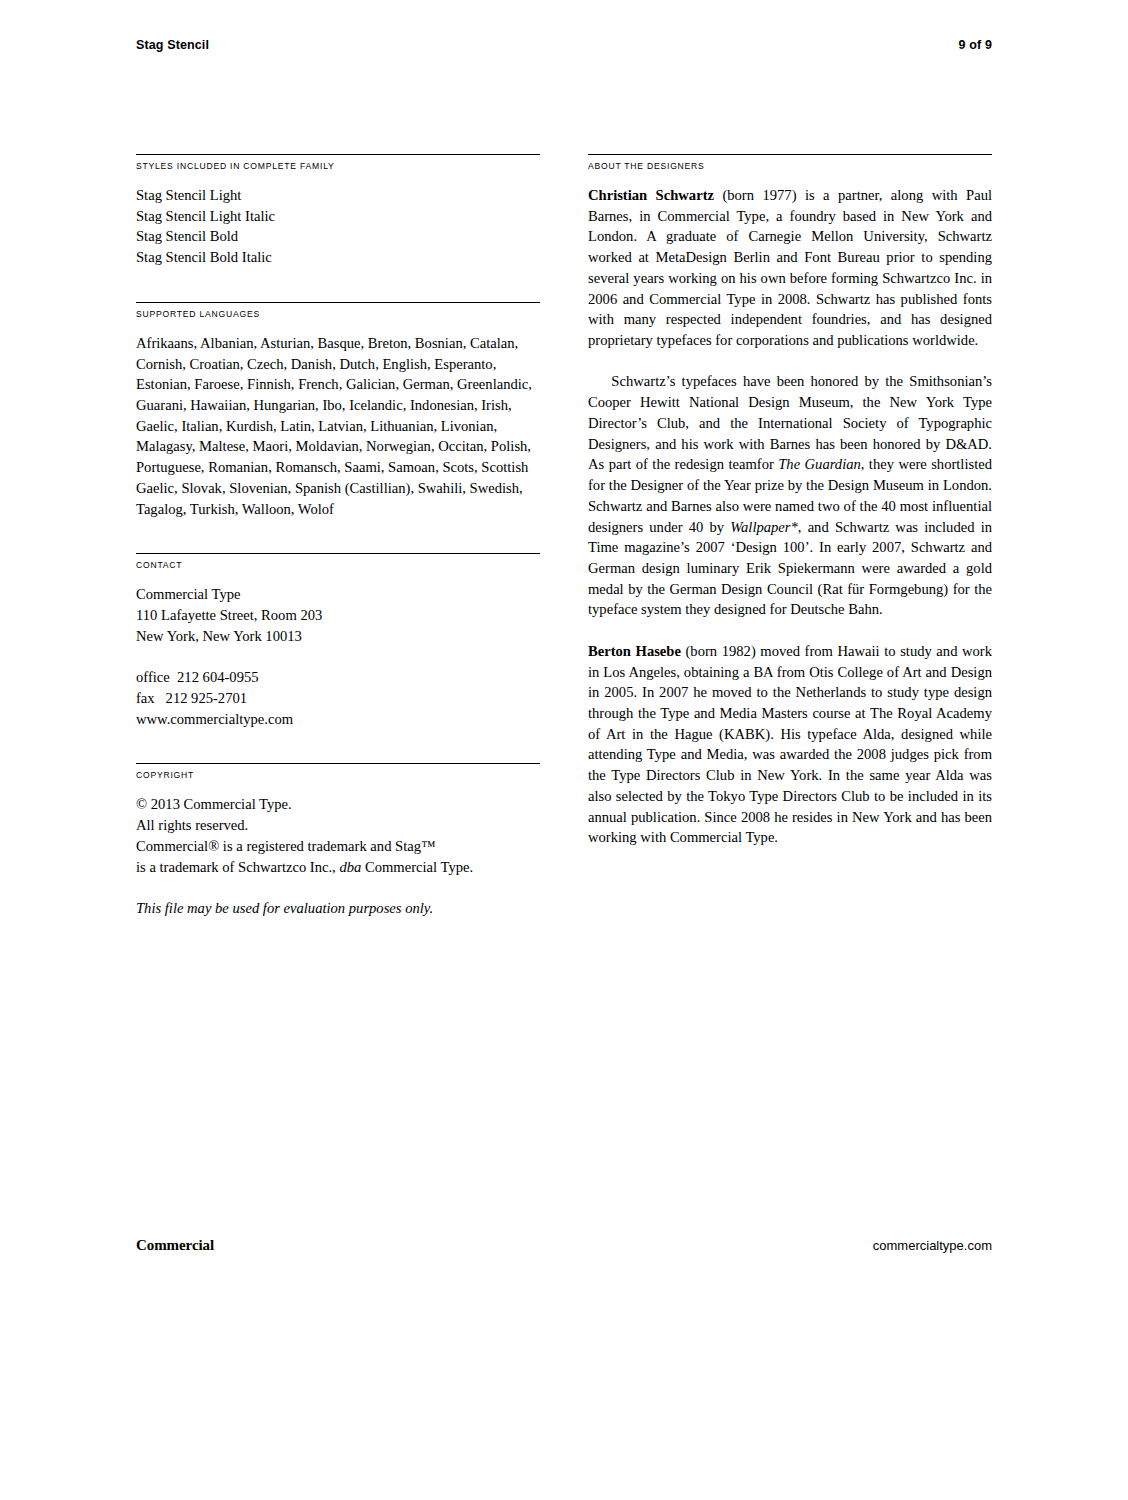Stag Stencil
9 of 9
Styles included in complete family
Stag Stencil Light
Stag Stencil Light Italic
Stag Stencil Bold
Stag Stencil Bold Italic
Supported languages
Afrikaans, Albanian, Asturian, Basque, Breton, Bosnian, Catalan, Cornish, Croatian, Czech, Danish, Dutch, English, Esperanto, Estonian, Faroese, Finnish, French, Galician, German, Greenlandic, Guarani, Hawaiian, Hungarian, Ibo, Icelandic, Indonesian, Irish, Gaelic, Italian, Kurdish, Latin, Latvian, Lithuanian, Livonian, Malagasy, Maltese, Maori, Moldavian, Norwegian, Occitan, Polish, Portuguese, Romanian, Romansch, Saami, Samoan, Scots, Scottish Gaelic, Slovak, Slovenian, Spanish (Castillian), Swahili, Swedish, Tagalog, Turkish, Walloon, Wolof
Contact
Commercial Type
110 Lafayette Street, Room 203
New York, New York 10013
office 212 604-0955
fax 212 925-2701
www.commercialtype.com
Copyright
© 2013 Commercial Type.
All rights reserved.
Commercial® is a registered trademark and Stag™
is a trademark of Schwartzco Inc., dba Commercial Type.
This file may be used for evaluation purposes only.
About the designers
Christian Schwartz (born 1977) is a partner, along with Paul Barnes, in Commercial Type, a foundry based in New York and London. A graduate of Carnegie Mellon University, Schwartz worked at MetaDesign Berlin and Font Bureau prior to spending several years working on his own before forming Schwartzco Inc. in 2006 and Commercial Type in 2008. Schwartz has published fonts with many respected independent foundries, and has designed proprietary typefaces for corporations and publications worldwide.
Schwartz’s typefaces have been honored by the Smithsonian’s Cooper Hewitt National Design Museum, the New York Type Director’s Club, and the International Society of Typographic Designers, and his work with Barnes has been honored by D&AD. As part of the redesign teamfor The Guardian, they were shortlisted for the Designer of the Year prize by the Design Museum in London. Schwartz and Barnes also were named two of the 40 most influential designers under 40 by Wallpaper*, and Schwartz was included in Time magazine’s 2007 ‘Design 100’. In early 2007, Schwartz and German design luminary Erik Spiekermann were awarded a gold medal by the German Design Council (Rat für Formgebung) for the typeface system they designed for Deutsche Bahn.
Berton Hasebe (born 1982) moved from Hawaii to study and work in Los Angeles, obtaining a BA from Otis College of Art and Design in 2005. In 2007 he moved to the Netherlands to study type design through the Type and Media Masters course at The Royal Academy of Art in the Hague (KABK). His typeface Alda, designed while attending Type and Media, was awarded the 2008 judges pick from the Type Directors Club in New York. In the same year Alda was also selected by the Tokyo Type Directors Club to be included in its annual publication. Since 2008 he resides in New York and has been working with Commercial Type.
Commercial
commercialtype.com